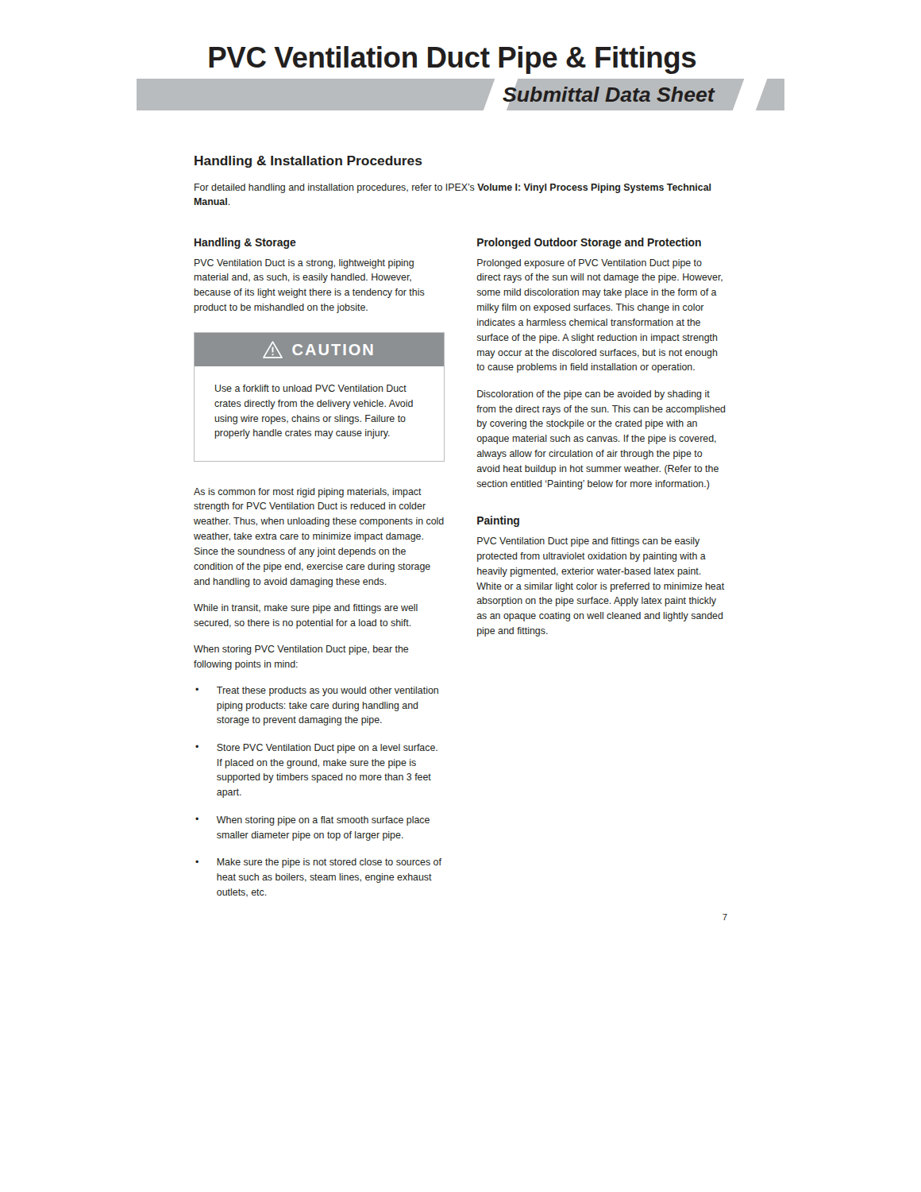PVC Ventilation Duct Pipe & Fittings
Submittal Data Sheet
Handling & Installation Procedures
For detailed handling and installation procedures, refer to IPEX’s Volume I: Vinyl Process Piping Systems Technical Manual.
Handling & Storage
PVC Ventilation Duct is a strong, lightweight piping material and, as such, is easily handled. However, because of its light weight there is a tendency for this product to be mishandled on the jobsite.
CAUTION
Use a forklift to unload PVC Ventilation Duct crates directly from the delivery vehicle. Avoid using wire ropes, chains or slings. Failure to properly handle crates may cause injury.
As is common for most rigid piping materials, impact strength for PVC Ventilation Duct is reduced in colder weather. Thus, when unloading these components in cold weather, take extra care to minimize impact damage. Since the soundness of any joint depends on the condition of the pipe end, exercise care during storage and handling to avoid damaging these ends.
While in transit, make sure pipe and fittings are well secured, so there is no potential for a load to shift.
When storing PVC Ventilation Duct pipe, bear the following points in mind:
Treat these products as you would other ventilation piping products: take care during handling and storage to prevent damaging the pipe.
Store PVC Ventilation Duct pipe on a level surface. If placed on the ground, make sure the pipe is supported by timbers spaced no more than 3 feet apart.
When storing pipe on a flat smooth surface place smaller diameter pipe on top of larger pipe.
Make sure the pipe is not stored close to sources of heat such as boilers, steam lines, engine exhaust outlets, etc.
Prolonged Outdoor Storage and Protection
Prolonged exposure of PVC Ventilation Duct pipe to direct rays of the sun will not damage the pipe. However, some mild discoloration may take place in the form of a milky film on exposed surfaces. This change in color indicates a harmless chemical transformation at the surface of the pipe. A slight reduction in impact strength may occur at the discolored surfaces, but is not enough to cause problems in field installation or operation.
Discoloration of the pipe can be avoided by shading it from the direct rays of the sun. This can be accomplished by covering the stockpile or the crated pipe with an opaque material such as canvas. If the pipe is covered, always allow for circulation of air through the pipe to avoid heat buildup in hot summer weather. (Refer to the section entitled ‘Painting’ below for more information.)
Painting
PVC Ventilation Duct pipe and fittings can be easily protected from ultraviolet oxidation by painting with a heavily pigmented, exterior water-based latex paint. White or a similar light color is preferred to minimize heat absorption on the pipe surface. Apply latex paint thickly as an opaque coating on well cleaned and lightly sanded pipe and fittings.
7